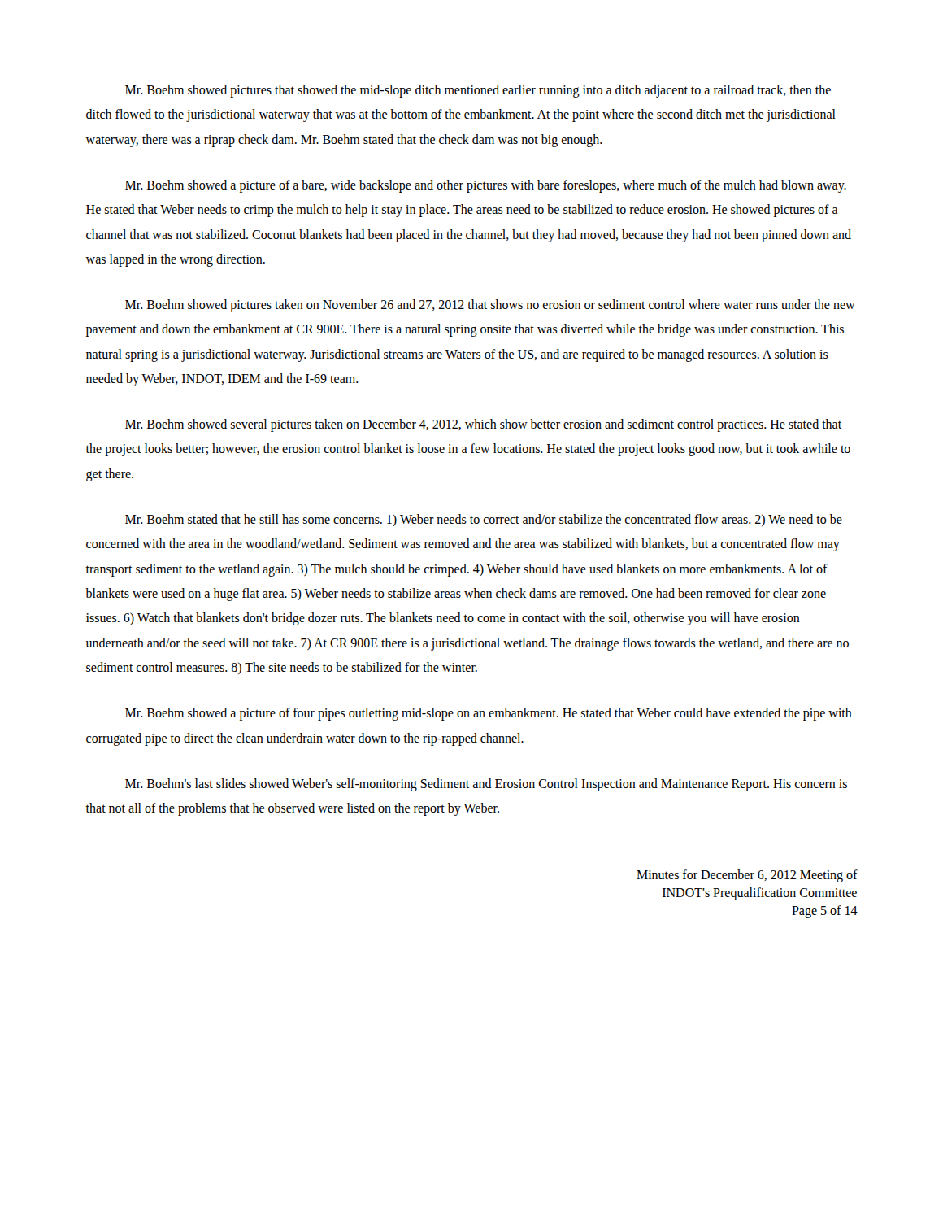Mr. Boehm showed pictures that showed the mid-slope ditch mentioned earlier running into a ditch adjacent to a railroad track, then the ditch flowed to the jurisdictional waterway that was at the bottom of the embankment. At the point where the second ditch met the jurisdictional waterway, there was a riprap check dam. Mr. Boehm stated that the check dam was not big enough.
Mr. Boehm showed a picture of a bare, wide backslope and other pictures with bare foreslopes, where much of the mulch had blown away. He stated that Weber needs to crimp the mulch to help it stay in place. The areas need to be stabilized to reduce erosion. He showed pictures of a channel that was not stabilized. Coconut blankets had been placed in the channel, but they had moved, because they had not been pinned down and was lapped in the wrong direction.
Mr. Boehm showed pictures taken on November 26 and 27, 2012 that shows no erosion or sediment control where water runs under the new pavement and down the embankment at CR 900E. There is a natural spring onsite that was diverted while the bridge was under construction. This natural spring is a jurisdictional waterway. Jurisdictional streams are Waters of the US, and are required to be managed resources. A solution is needed by Weber, INDOT, IDEM and the I-69 team.
Mr. Boehm showed several pictures taken on December 4, 2012, which show better erosion and sediment control practices. He stated that the project looks better; however, the erosion control blanket is loose in a few locations. He stated the project looks good now, but it took awhile to get there.
Mr. Boehm stated that he still has some concerns. 1) Weber needs to correct and/or stabilize the concentrated flow areas. 2) We need to be concerned with the area in the woodland/wetland. Sediment was removed and the area was stabilized with blankets, but a concentrated flow may transport sediment to the wetland again. 3) The mulch should be crimped. 4) Weber should have used blankets on more embankments. A lot of blankets were used on a huge flat area. 5) Weber needs to stabilize areas when check dams are removed. One had been removed for clear zone issues. 6) Watch that blankets don't bridge dozer ruts. The blankets need to come in contact with the soil, otherwise you will have erosion underneath and/or the seed will not take. 7) At CR 900E there is a jurisdictional wetland. The drainage flows towards the wetland, and there are no sediment control measures. 8) The site needs to be stabilized for the winter.
Mr. Boehm showed a picture of four pipes outletting mid-slope on an embankment. He stated that Weber could have extended the pipe with corrugated pipe to direct the clean underdrain water down to the rip-rapped channel.
Mr. Boehm's last slides showed Weber's self-monitoring Sediment and Erosion Control Inspection and Maintenance Report. His concern is that not all of the problems that he observed were listed on the report by Weber.
Minutes for December 6, 2012 Meeting of
INDOT's Prequalification Committee
Page 5 of 14